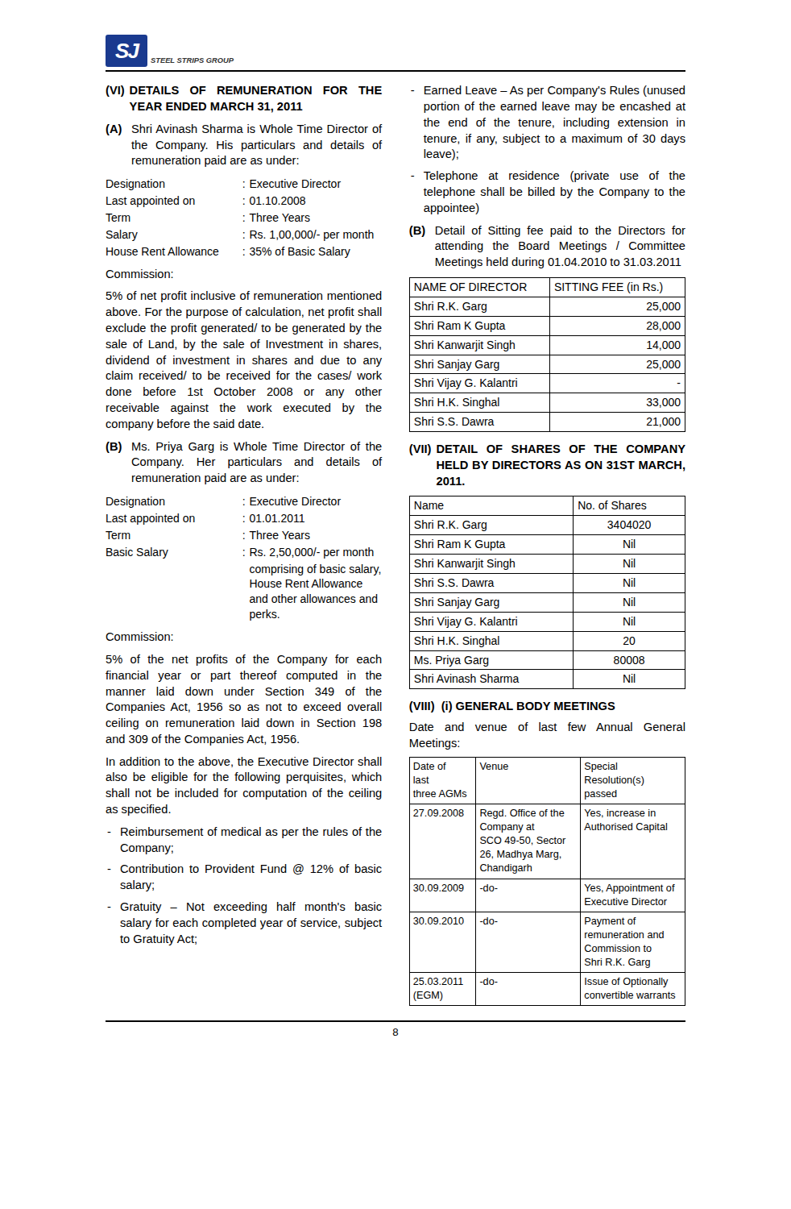SJ
STEEL STRIPS GROUP
(VI)
DETAILS OF REMUNERATION FOR THE YEAR ENDED MARCH 31, 2011
(A)
Shri Avinash Sharma is Whole Time Director of the Company. His particulars and details of remuneration paid are as under:
| Designation | : | Executive Director |
| Last appointed on | : | 01.10.2008 |
| Term | : | Three Years |
| Salary | : | Rs. 1,00,000/- per month |
| House Rent Allowance | : | 35% of Basic Salary |
Commission:
5% of net profit inclusive of remuneration mentioned above. For the purpose of calculation, net profit shall exclude the profit generated/ to be generated by the sale of Land, by the sale of Investment in shares, dividend of investment in shares and due to any claim received/ to be received for the cases/ work done before 1st October 2008 or any other receivable against the work executed by the company before the said date.
(B)
Ms. Priya Garg is Whole Time Director of the Company. Her particulars and details of remuneration paid are as under:
| Designation | : | Executive Director |
| Last appointed on | : | 01.01.2011 |
| Term | : | Three Years |
| Basic Salary | : | Rs. 2,50,000/- per month |
| | | comprising of basic salary, House Rent Allowance and other allowances and perks. |
Commission:
5% of the net profits of the Company for each financial year or part thereof computed in the manner laid down under Section 349 of the Companies Act, 1956 so as not to exceed overall ceiling on remuneration laid down in Section 198 and 309 of the Companies Act, 1956.
In addition to the above, the Executive Director shall also be eligible for the following perquisites, which shall not be included for computation of the ceiling as specified.
Reimbursement of medical as per the rules of the Company;
Contribution to Provident Fund @ 12% of basic salary;
Gratuity – Not exceeding half month's basic salary for each completed year of service, subject to Gratuity Act;
Earned Leave – As per Company's Rules (unused portion of the earned leave may be encashed at the end of the tenure, including extension in tenure, if any, subject to a maximum of 30 days leave);
Telephone at residence (private use of the telephone shall be billed by the Company to the appointee)
(B)
Detail of Sitting fee paid to the Directors for attending the Board Meetings / Committee Meetings held during 01.04.2010 to 31.03.2011
| NAME OF DIRECTOR | SITTING FEE (in Rs.) |
| --- | --- |
| Shri R.K. Garg | 25,000 |
| Shri Ram K Gupta | 28,000 |
| Shri Kanwarjit Singh | 14,000 |
| Shri Sanjay Garg | 25,000 |
| Shri Vijay G. Kalantri | - |
| Shri H.K. Singhal | 33,000 |
| Shri S.S. Dawra | 21,000 |
(VII)
DETAIL OF SHARES OF THE Company HELD BY DIRECTORS AS ON 31ST MARCH, 2011.
| Name | No. of Shares |
| --- | --- |
| Shri R.K. Garg | 3404020 |
| Shri Ram K Gupta | Nil |
| Shri Kanwarjit Singh | Nil |
| Shri S.S. Dawra | Nil |
| Shri Sanjay Garg | Nil |
| Shri Vijay G. Kalantri | Nil |
| Shri H.K. Singhal | 20 |
| Ms. Priya Garg | 80008 |
| Shri Avinash Sharma | Nil |
(VIII) (i) GENERAL BODY MEETINGS
Date and venue of last few Annual General Meetings:
| Date of last three AGMs | Venue | Special Resolution(s) passed |
| --- | --- | --- |
| 27.09.2008 | Regd. Office of the Company at SCO 49-50, Sector 26, Madhya Marg, Chandigarh | Yes, increase in Authorised Capital |
| 30.09.2009 | -do- | Yes, Appointment of Executive Director |
| 30.09.2010 | -do- | Payment of remuneration and Commission to Shri R.K. Garg |
| 25.03.2011 (EGM) | -do- | Issue of Optionally convertible warrants |
8